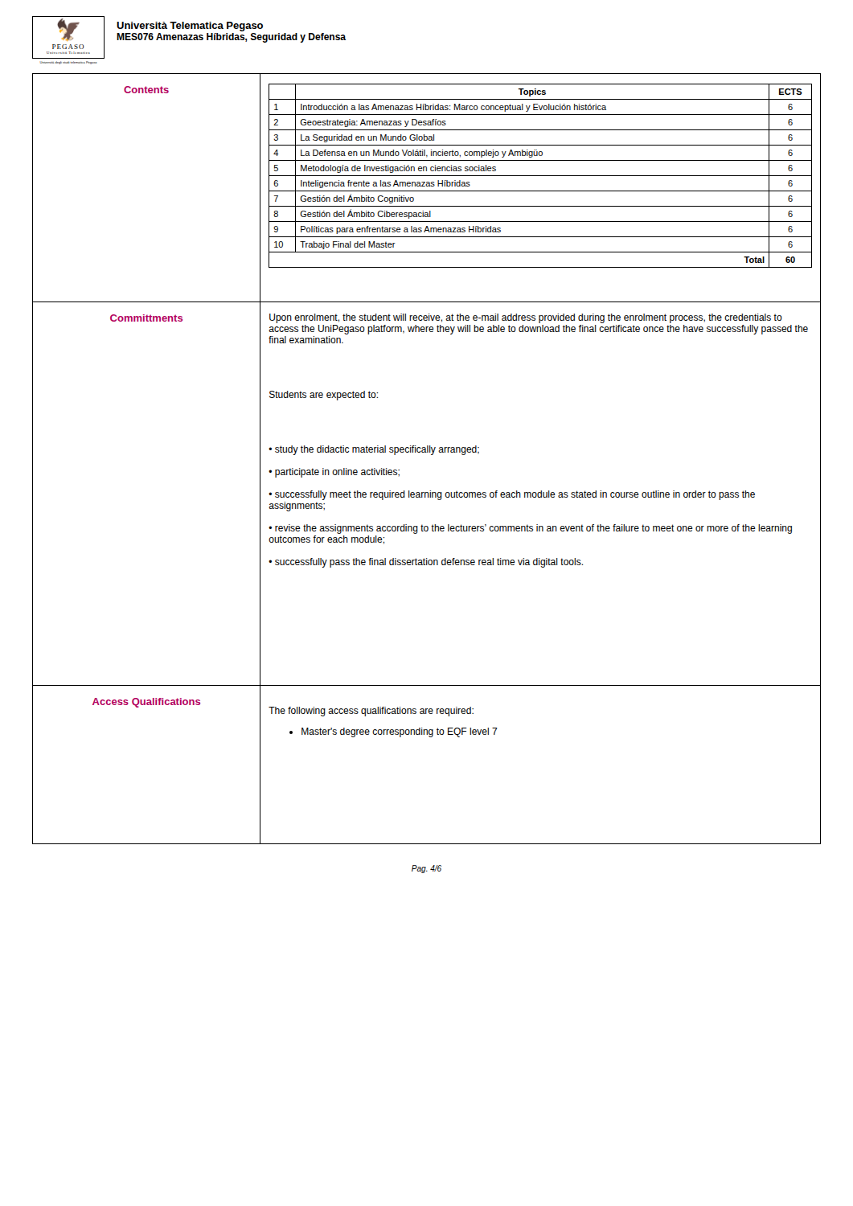🦅
PEGASO
Università Telematica
Università degli studi telematica Pegaso
Università Telematica Pegaso
MES076 Amenazas Híbridas, Seguridad y Defensa
| Contents | / / Topics / ECTS / / --- / --- / --- / / 1 / Introducción a las Amenazas Híbridas: Marco conceptual y Evolución histórica / 6 / / 2 / Geoestrategia: Amenazas y Desafíos / 6 / / 3 / La Seguridad en un Mundo Global / 6 / / 4 / La Defensa en un Mundo Volátil, incierto, complejo y Ambigüo / 6 / / 5 / Metodología de Investigación en ciencias sociales / 6 / / 6 / Inteligencia frente a las Amenazas Híbridas / 6 / / 7 / Gestión del Ámbito Cognitivo / 6 / / 8 / Gestión del Ámbito Ciberespacial / 6 / / 9 / Políticas para enfrentarse a las Amenazas Híbridas / 6 / / 10 / Trabajo Final del Master / 6 / / / Total / 60 / |
| Committments | Upon enrolment, the student will receive, at the e-mail address provided during the enrolment process, the credentials to access the UniPegaso platform, where they will be able to download the final certificate once the have successfully passed the final examination. Students are expected to: • study the didactic material specifically arranged; • participate in online activities; • successfully meet the required learning outcomes of each module as stated in course outline in order to pass the assignments; • revise the assignments according to the lecturers’ comments in an event of the failure to meet one or more of the learning outcomes for each module; • successfully pass the final dissertation defense real time via digital tools. |
| Access Qualifications | The following access qualifications are required: Master's degree corresponding to EQF level 7 |
Pag. 4/6